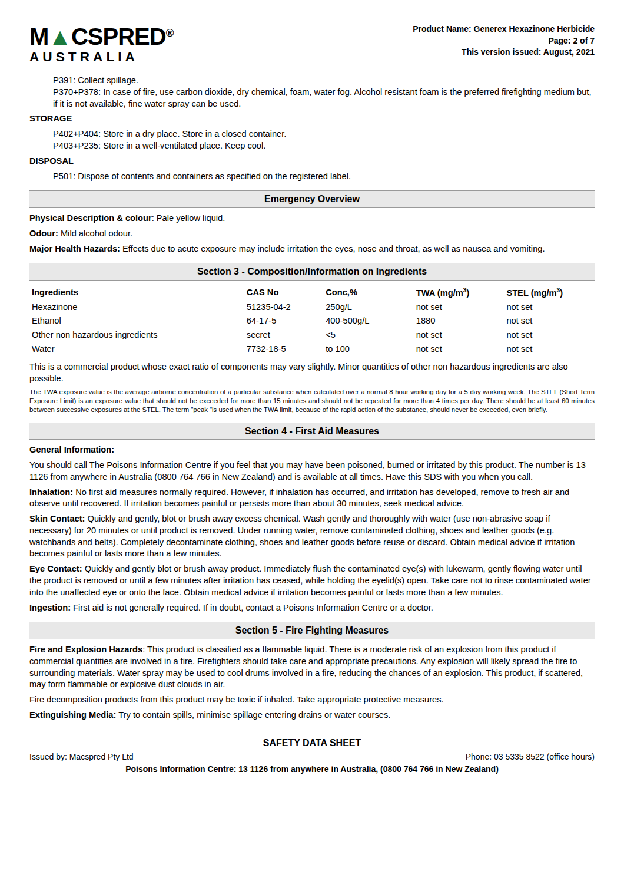M▲CSPRED®
AUSTRALIA
Product Name: Generex Hexazinone Herbicide
Page: 2 of 7
This version issued: August, 2021
P391: Collect spillage.
P370+P378: In case of fire, use carbon dioxide, dry chemical, foam, water fog. Alcohol resistant foam is the preferred firefighting medium but, if it is not available, fine water spray can be used.
STORAGE
P402+P404: Store in a dry place. Store in a closed container.
P403+P235: Store in a well-ventilated place. Keep cool.
DISPOSAL
P501: Dispose of contents and containers as specified on the registered label.
Emergency Overview
Physical Description & colour: Pale yellow liquid.
Odour: Mild alcohol odour.
Major Health Hazards: Effects due to acute exposure may include irritation the eyes, nose and throat, as well as nausea and vomiting.
Section 3 - Composition/Information on Ingredients
| Ingredients | CAS No | Conc,% | TWA (mg/m 3 ) | STEL (mg/m 3 ) |
| --- | --- | --- | --- | --- |
| Hexazinone | 51235-04-2 | 250g/L | not set | not set |
| Ethanol | 64-17-5 | 400-500g/L | 1880 | not set |
| Other non hazardous ingredients | secret | <5 | not set | not set |
| Water | 7732-18-5 | to 100 | not set | not set |
This is a commercial product whose exact ratio of components may vary slightly. Minor quantities of other non hazardous ingredients are also possible.
The TWA exposure value is the average airborne concentration of a particular substance when calculated over a normal 8 hour working day for a 5 day working week. The STEL (Short Term Exposure Limit) is an exposure value that should not be exceeded for more than 15 minutes and should not be repeated for more than 4 times per day. There should be at least 60 minutes between successive exposures at the STEL. The term "peak "is used when the TWA limit, because of the rapid action of the substance, should never be exceeded, even briefly.
Section 4 - First Aid Measures
General Information:
You should call The Poisons Information Centre if you feel that you may have been poisoned, burned or irritated by this product. The number is 13 1126 from anywhere in Australia (0800 764 766 in New Zealand) and is available at all times. Have this SDS with you when you call.
Inhalation: No first aid measures normally required. However, if inhalation has occurred, and irritation has developed, remove to fresh air and observe until recovered. If irritation becomes painful or persists more than about 30 minutes, seek medical advice.
Skin Contact: Quickly and gently, blot or brush away excess chemical. Wash gently and thoroughly with water (use non-abrasive soap if necessary) for 20 minutes or until product is removed. Under running water, remove contaminated clothing, shoes and leather goods (e.g. watchbands and belts). Completely decontaminate clothing, shoes and leather goods before reuse or discard. Obtain medical advice if irritation becomes painful or lasts more than a few minutes.
Eye Contact: Quickly and gently blot or brush away product. Immediately flush the contaminated eye(s) with lukewarm, gently flowing water until the product is removed or until a few minutes after irritation has ceased, while holding the eyelid(s) open. Take care not to rinse contaminated water into the unaffected eye or onto the face. Obtain medical advice if irritation becomes painful or lasts more than a few minutes.
Ingestion: First aid is not generally required. If in doubt, contact a Poisons Information Centre or a doctor.
Section 5 - Fire Fighting Measures
Fire and Explosion Hazards: This product is classified as a flammable liquid. There is a moderate risk of an explosion from this product if commercial quantities are involved in a fire. Firefighters should take care and appropriate precautions. Any explosion will likely spread the fire to surrounding materials. Water spray may be used to cool drums involved in a fire, reducing the chances of an explosion. This product, if scattered, may form flammable or explosive dust clouds in air.
Fire decomposition products from this product may be toxic if inhaled. Take appropriate protective measures.
Extinguishing Media: Try to contain spills, minimise spillage entering drains or water courses.
SAFETY DATA SHEET
Issued by: Macspred Pty Ltd Phone: 03 5335 8522 (office hours)
Poisons Information Centre: 13 1126 from anywhere in Australia, (0800 764 766 in New Zealand)